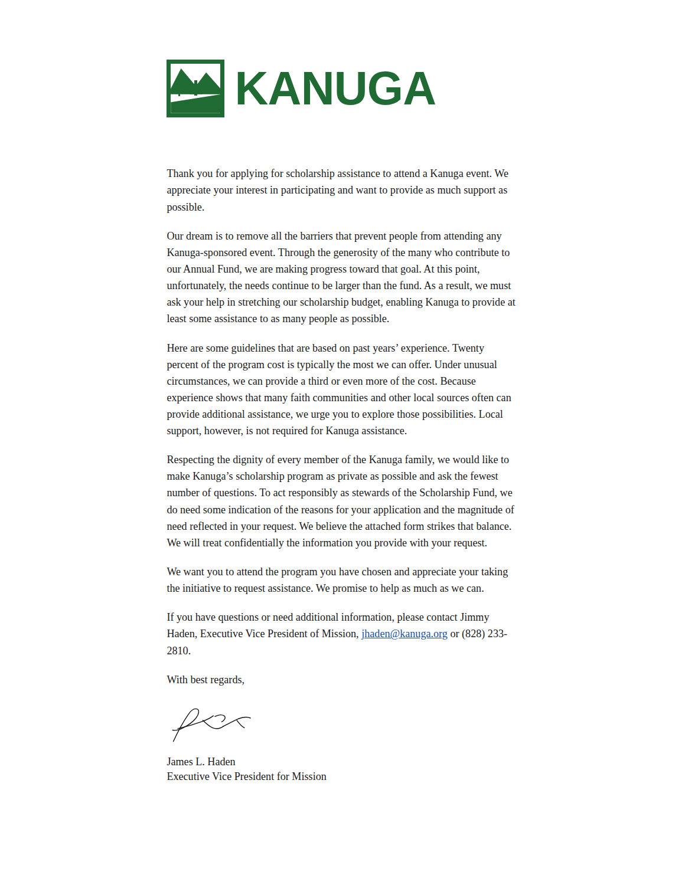KANUGA
Thank you for applying for scholarship assistance to attend a Kanuga event. We appreciate your interest in participating and want to provide as much support as possible.
Our dream is to remove all the barriers that prevent people from attending any Kanuga-sponsored event. Through the generosity of the many who contribute to our Annual Fund, we are making progress toward that goal. At this point, unfortunately, the needs continue to be larger than the fund. As a result, we must ask your help in stretching our scholarship budget, enabling Kanuga to provide at least some assistance to as many people as possible.
Here are some guidelines that are based on past years’ experience. Twenty percent of the program cost is typically the most we can offer. Under unusual circumstances, we can provide a third or even more of the cost. Because experience shows that many faith communities and other local sources often can provide additional assistance, we urge you to explore those possibilities. Local support, however, is not required for Kanuga assistance.
Respecting the dignity of every member of the Kanuga family, we would like to make Kanuga’s scholarship program as private as possible and ask the fewest number of questions. To act responsibly as stewards of the Scholarship Fund, we do need some indication of the reasons for your application and the magnitude of need reflected in your request. We believe the attached form strikes that balance. We will treat confidentially the information you provide with your request.
We want you to attend the program you have chosen and appreciate your taking the initiative to request assistance. We promise to help as much as we can.
If you have questions or need additional information, please contact Jimmy Haden, Executive Vice President of Mission, jhaden@kanuga.org or (828) 233-2810.
With best regards,
James L. Haden
Executive Vice President for Mission